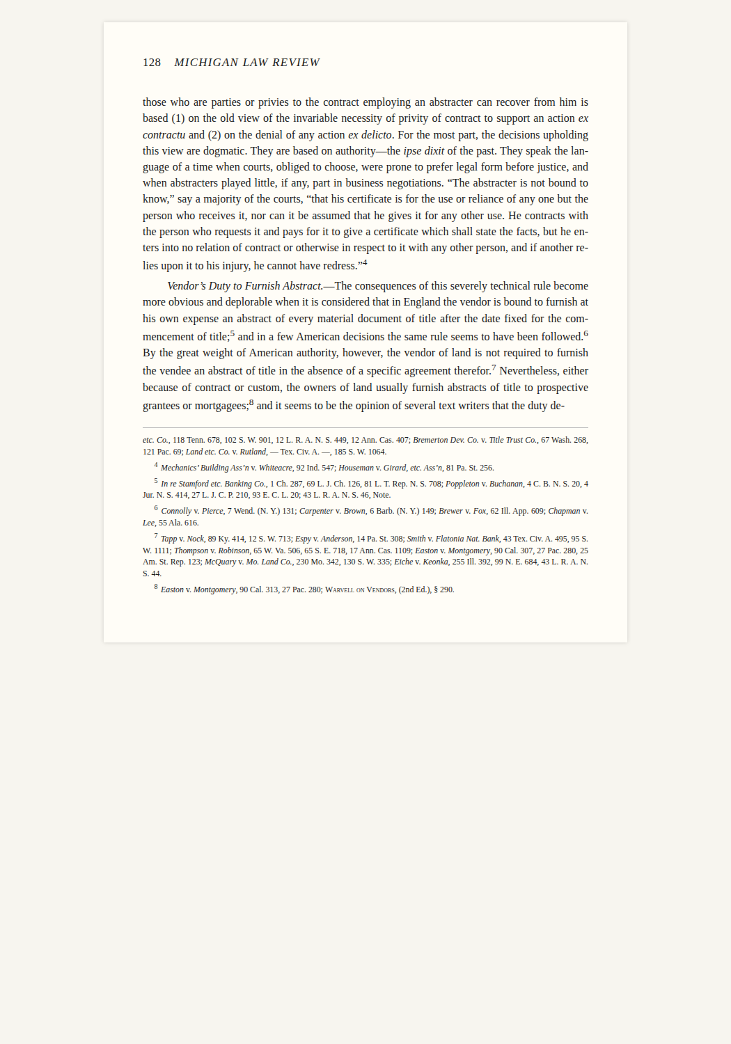128 MICHIGAN LAW REVIEW
those who are parties or privies to the contract employing an abstracter can recover from him is based (1) on the old view of the invariable necessity of privity of contract to support an action ex contractu and (2) on the denial of any action ex delicto. For the most part, the decisions upholding this view are dogmatic. They are based on authority—the ipse dixit of the past. They speak the language of a time when courts, obliged to choose, were prone to prefer legal form before justice, and when abstracters played little, if any, part in business negotiations. “The abstracter is not bound to know,” say a majority of the courts, “that his certificate is for the use or reliance of any one but the person who receives it, nor can it be assumed that he gives it for any other use. He contracts with the person who requests it and pays for it to give a certificate which shall state the facts, but he enters into no relation of contract or otherwise in respect to it with any other person, and if another relies upon it to his injury, he cannot have redress.”4
Vendor’s Duty to Furnish Abstract.—The consequences of this severely technical rule become more obvious and deplorable when it is considered that in England the vendor is bound to furnish at his own expense an abstract of every material document of title after the date fixed for the commencement of title;5 and in a few American decisions the same rule seems to have been followed.6 By the great weight of American authority, however, the vendor of land is not required to furnish the vendee an abstract of title in the absence of a specific agreement therefor.7 Nevertheless, either because of contract or custom, the owners of land usually furnish abstracts of title to prospective grantees or mortgagees;8 and it seems to be the opinion of several text writers that the duty de-
etc. Co., 118 Tenn. 678, 102 S. W. 901, 12 L. R. A. N. S. 449, 12 Ann. Cas. 407; Bremerton Dev. Co. v. Title Trust Co., 67 Wash. 268, 121 Pac. 69; Land etc. Co. v. Rutland, — Tex. Civ. A. —, 185 S. W. 1064.
4 Mechanics’ Building Ass’n v. Whiteacre, 92 Ind. 547; Houseman v. Girard, etc. Ass’n, 81 Pa. St. 256.
5 In re Stamford etc. Banking Co., 1 Ch. 287, 69 L. J. Ch. 126, 81 L. T. Rep. N. S. 708; Poppleton v. Buchanan, 4 C. B. N. S. 20, 4 Jur. N. S. 414, 27 L. J. C. P. 210, 93 E. C. L. 20; 43 L. R. A. N. S. 46, Note.
6 Connolly v. Pierce, 7 Wend. (N. Y.) 131; Carpenter v. Brown, 6 Barb. (N. Y.) 149; Brewer v. Fox, 62 Ill. App. 609; Chapman v. Lee, 55 Ala. 616.
7 Tapp v. Nock, 89 Ky. 414, 12 S. W. 713; Espy v. Anderson, 14 Pa. St. 308; Smith v. Flatonia Nat. Bank, 43 Tex. Civ. A. 495, 95 S. W. 1111; Thompson v. Robinson, 65 W. Va. 506, 65 S. E. 718, 17 Ann. Cas. 1109; Easton v. Montgomery, 90 Cal. 307, 27 Pac. 280, 25 Am. St. Rep. 123; McQuary v. Mo. Land Co., 230 Mo. 342, 130 S. W. 335; Eiche v. Keonka, 255 Ill. 392, 99 N. E. 684, 43 L. R. A. N. S. 44.
8 Easton v. Montgomery, 90 Cal. 313, 27 Pac. 280; Warvell on Vendors, (2nd Ed.), § 290.